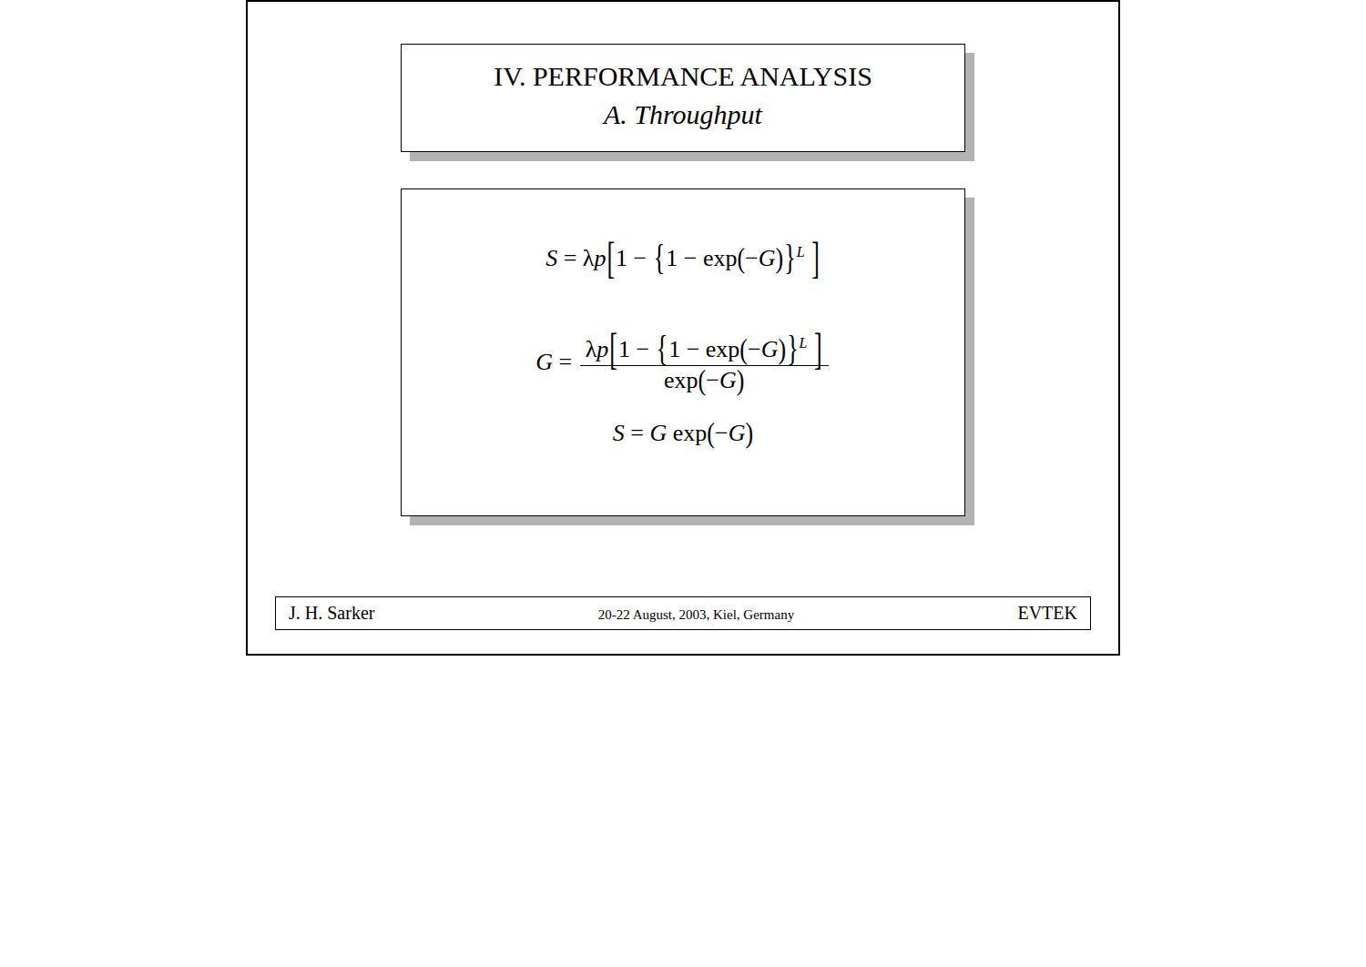IV. PERFORMANCE ANALYSIS
A. Throughput
S = λp[1 − {1 − exp(−G)}L ]
G = λp[1 − {1 − exp(−G)}L ] exp(−G)
S = G exp(−G)
J. H. Sarker 20-22 August, 2003, Kiel, Germany EVTEK